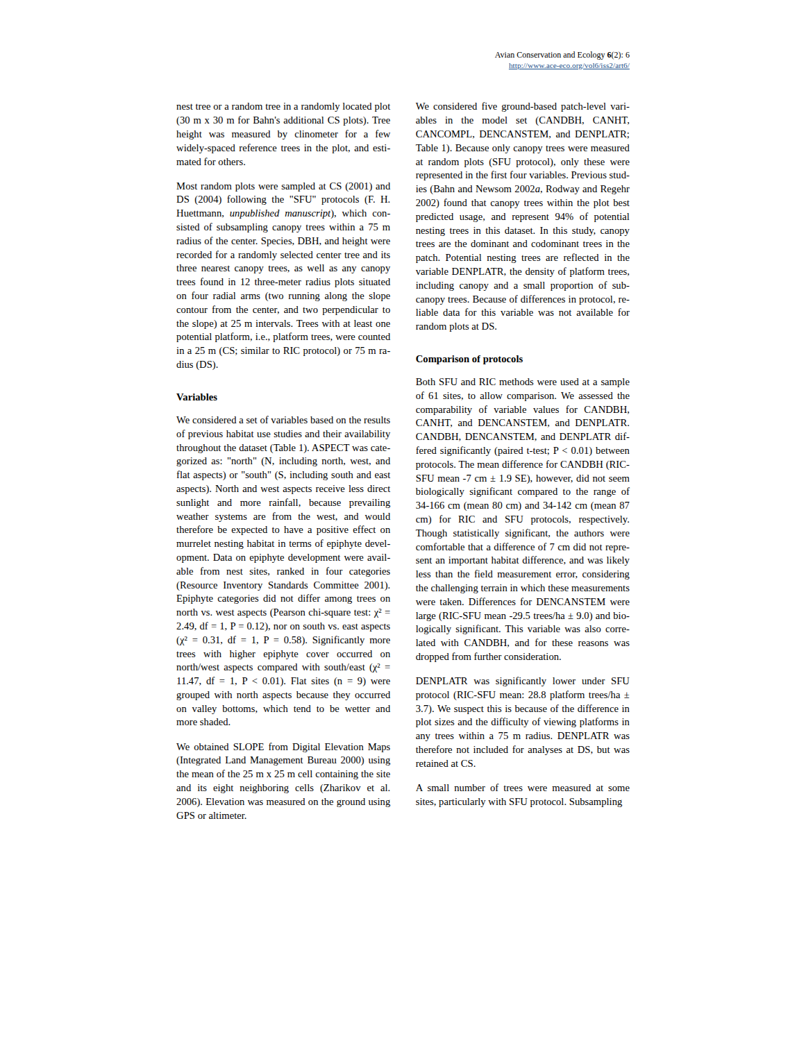Avian Conservation and Ecology 6(2): 6
http://www.ace-eco.org/vol6/iss2/art6/
nest tree or a random tree in a randomly located plot (30 m x 30 m for Bahn's additional CS plots). Tree height was measured by clinometer for a few widely-spaced reference trees in the plot, and estimated for others.
Most random plots were sampled at CS (2001) and DS (2004) following the "SFU" protocols (F. H. Huettmann, unpublished manuscript), which consisted of subsampling canopy trees within a 75 m radius of the center. Species, DBH, and height were recorded for a randomly selected center tree and its three nearest canopy trees, as well as any canopy trees found in 12 three-meter radius plots situated on four radial arms (two running along the slope contour from the center, and two perpendicular to the slope) at 25 m intervals. Trees with at least one potential platform, i.e., platform trees, were counted in a 25 m (CS; similar to RIC protocol) or 75 m radius (DS).
Variables
We considered a set of variables based on the results of previous habitat use studies and their availability throughout the dataset (Table 1). ASPECT was categorized as: "north" (N, including north, west, and flat aspects) or "south" (S, including south and east aspects). North and west aspects receive less direct sunlight and more rainfall, because prevailing weather systems are from the west, and would therefore be expected to have a positive effect on murrelet nesting habitat in terms of epiphyte development. Data on epiphyte development were available from nest sites, ranked in four categories (Resource Inventory Standards Committee 2001). Epiphyte categories did not differ among trees on north vs. west aspects (Pearson chi-square test: χ² = 2.49, df = 1, P = 0.12), nor on south vs. east aspects (χ² = 0.31, df = 1, P = 0.58). Significantly more trees with higher epiphyte cover occurred on north/west aspects compared with south/east (χ² = 11.47, df = 1, P < 0.01). Flat sites (n = 9) were grouped with north aspects because they occurred on valley bottoms, which tend to be wetter and more shaded.
We obtained SLOPE from Digital Elevation Maps (Integrated Land Management Bureau 2000) using the mean of the 25 m x 25 m cell containing the site and its eight neighboring cells (Zharikov et al. 2006). Elevation was measured on the ground using GPS or altimeter.
We considered five ground-based patch-level variables in the model set (CANDBH, CANHT, CANCOMPL, DENCANSTEM, and DENPLATR; Table 1). Because only canopy trees were measured at random plots (SFU protocol), only these were represented in the first four variables. Previous studies (Bahn and Newsom 2002a, Rodway and Regehr 2002) found that canopy trees within the plot best predicted usage, and represent 94% of potential nesting trees in this dataset. In this study, canopy trees are the dominant and codominant trees in the patch. Potential nesting trees are reflected in the variable DENPLATR, the density of platform trees, including canopy and a small proportion of subcanopy trees. Because of differences in protocol, reliable data for this variable was not available for random plots at DS.
Comparison of protocols
Both SFU and RIC methods were used at a sample of 61 sites, to allow comparison. We assessed the comparability of variable values for CANDBH, CANHT, and DENCANSTEM, and DENPLATR. CANDBH, DENCANSTEM, and DENPLATR differed significantly (paired t-test; P < 0.01) between protocols. The mean difference for CANDBH (RIC-SFU mean -7 cm ± 1.9 SE), however, did not seem biologically significant compared to the range of 34-166 cm (mean 80 cm) and 34-142 cm (mean 87 cm) for RIC and SFU protocols, respectively. Though statistically significant, the authors were comfortable that a difference of 7 cm did not represent an important habitat difference, and was likely less than the field measurement error, considering the challenging terrain in which these measurements were taken. Differences for DENCANSTEM were large (RIC-SFU mean -29.5 trees/ha ± 9.0) and biologically significant. This variable was also correlated with CANDBH, and for these reasons was dropped from further consideration.
DENPLATR was significantly lower under SFU protocol (RIC-SFU mean: 28.8 platform trees/ha ± 3.7). We suspect this is because of the difference in plot sizes and the difficulty of viewing platforms in any trees within a 75 m radius. DENPLATR was therefore not included for analyses at DS, but was retained at CS.
A small number of trees were measured at some sites, particularly with SFU protocol. Subsampling